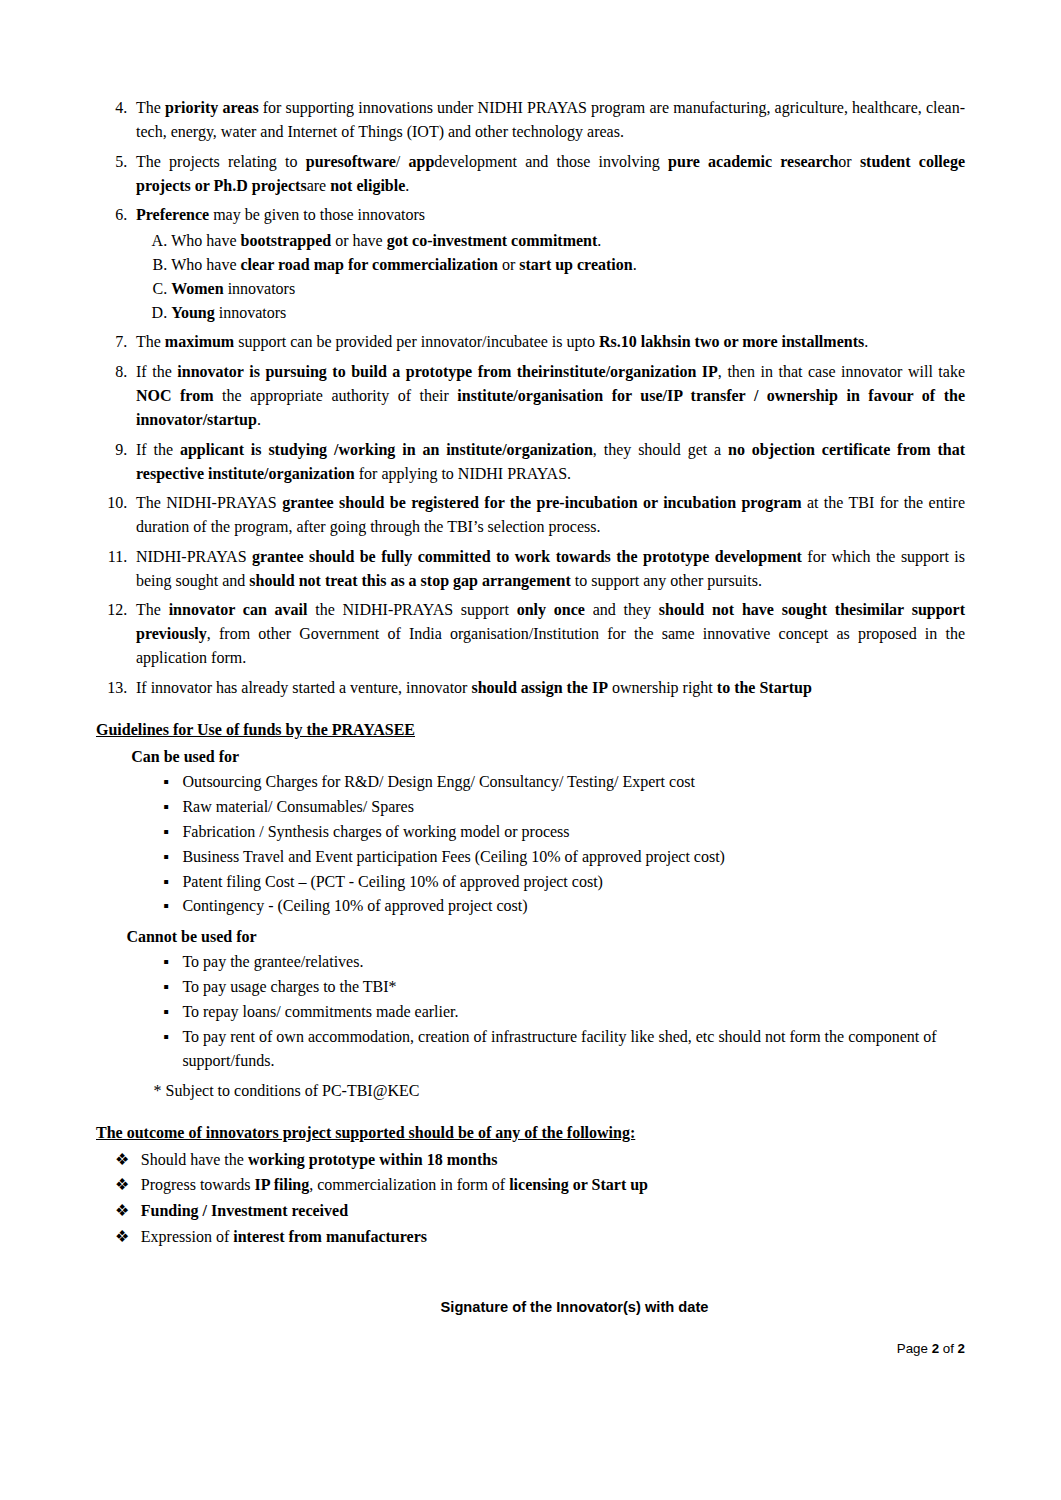The priority areas for supporting innovations under NIDHI PRAYAS program are manufacturing, agriculture, healthcare, clean-tech, energy, water and Internet of Things (IOT) and other technology areas.
The projects relating to puresoftware/ appdevelopment and those involving pure academic researchor student college projects or Ph.D projectsare not eligible.
Preference may be given to those innovators
Who have bootstrapped or have got co-investment commitment.
Who have clear road map for commercialization or start up creation.
Women innovators
Young innovators
The maximum support can be provided per innovator/incubatee is upto Rs.10 lakhsin two or more installments.
If the innovator is pursuing to build a prototype from theirinstitute/organization IP, then in that case innovator will take NOC from the appropriate authority of their institute/organisation for use/IP transfer / ownership in favour of the innovator/startup.
If the applicant is studying /working in an institute/organization, they should get a no objection certificate from that respective institute/organization for applying to NIDHI PRAYAS.
The NIDHI-PRAYAS grantee should be registered for the pre-incubation or incubation program at the TBI for the entire duration of the program, after going through the TBI’s selection process.
NIDHI-PRAYAS grantee should be fully committed to work towards the prototype development for which the support is being sought and should not treat this as a stop gap arrangement to support any other pursuits.
The innovator can avail the NIDHI-PRAYAS support only once and they should not have sought thesimilar support previously, from other Government of India organisation/Institution for the same innovative concept as proposed in the application form.
If innovator has already started a venture, innovator should assign the IP ownership right to the Startup
Guidelines for Use of funds by the PRAYASEE
Can be used for
Outsourcing Charges for R&D/ Design Engg/ Consultancy/ Testing/ Expert cost
Raw material/ Consumables/ Spares
Fabrication / Synthesis charges of working model or process
Business Travel and Event participation Fees (Ceiling 10% of approved project cost)
Patent filing Cost – (PCT - Ceiling 10% of approved project cost)
Contingency - (Ceiling 10% of approved project cost)
Cannot be used for
To pay the grantee/relatives.
To pay usage charges to the TBI*
To repay loans/ commitments made earlier.
To pay rent of own accommodation, creation of infrastructure facility like shed, etc should not form the component of support/funds.
* Subject to conditions of PC-TBI@KEC
The outcome of innovators project supported should be of any of the following:
Should have the working prototype within 18 months
Progress towards IP filing, commercialization in form of licensing or Start up
Funding / Investment received
Expression of interest from manufacturers
Signature of the Innovator(s) with date
Page 2 of 2